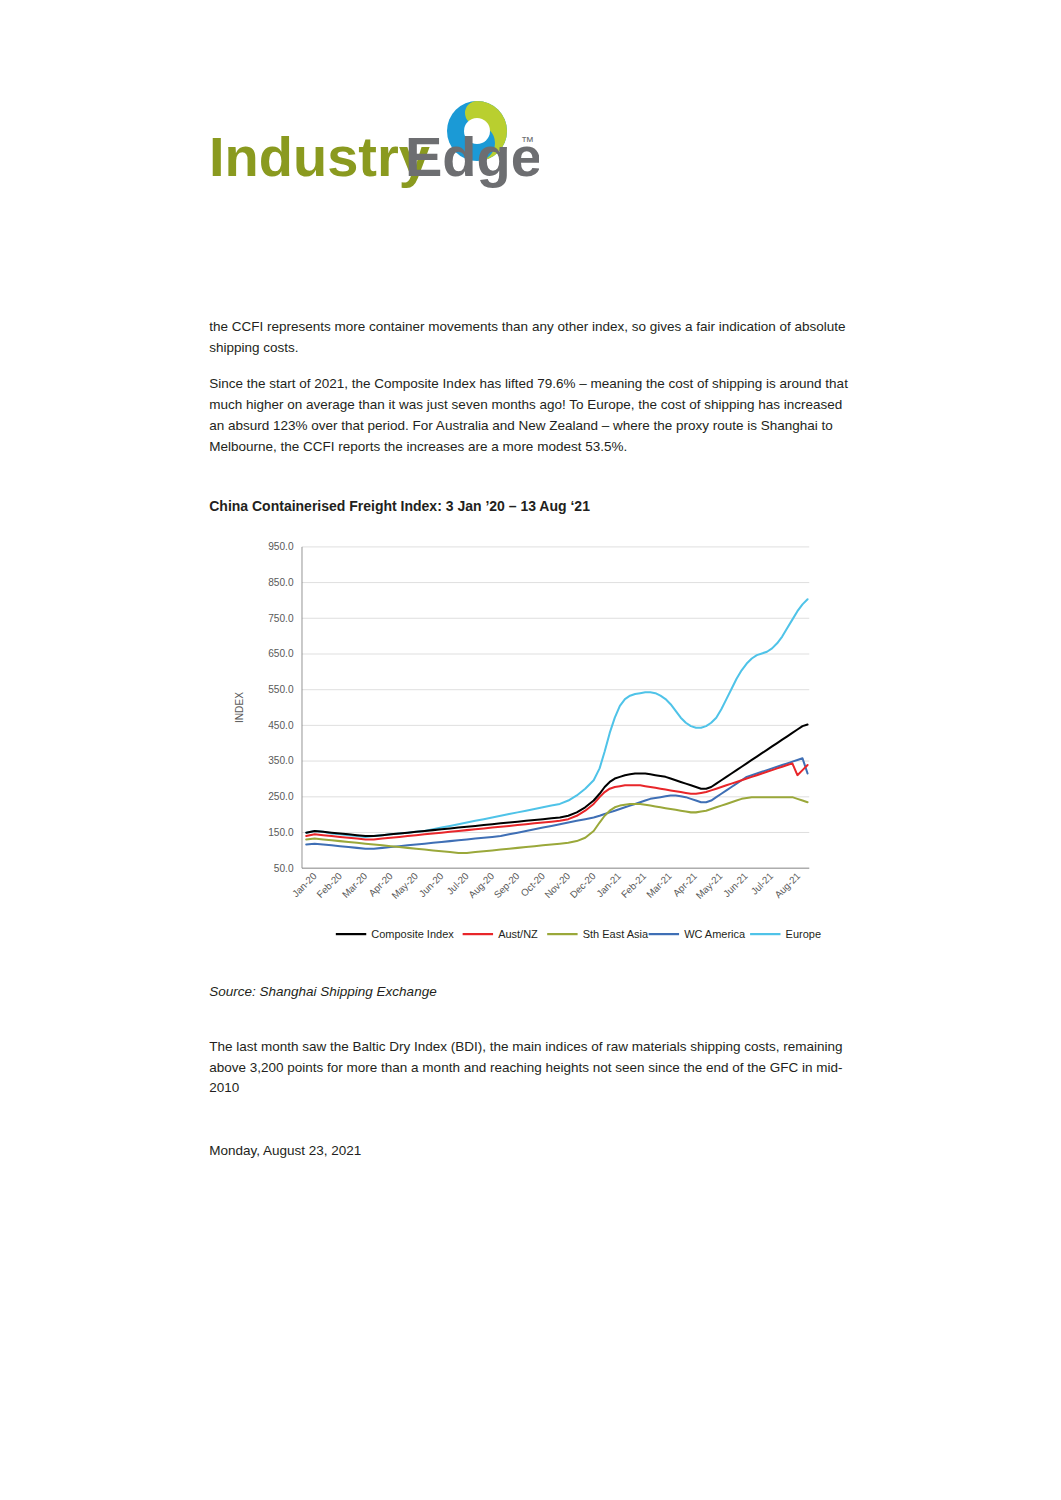Industry Edge ™
the CCFI represents more container movements than any other index, so gives a fair indication of absolute shipping costs.
Since the start of 2021, the Composite Index has lifted 79.6% – meaning the cost of shipping is around that much higher on average than it was just seven months ago! To Europe, the cost of shipping has increased an absurd 123% over that period. For Australia and New Zealand – where the proxy route is Shanghai to Melbourne, the CCFI reports the increases are a more modest 53.5%.
China Containerised Freight Index: 3 Jan ’20 – 13 Aug ‘21
50.0 150.0 250.0 350.0 450.0 550.0 650.0 750.0 850.0 950.0 INDEX Jan-20 Feb-20 Mar-20 Apr-20 May-20 Jun-20 Jul-20 Aug-20 Sep-20 Oct-20 Nov-20 Dec-20 Jan-21 Feb-21 Mar-21 Apr-21 May-21 Jun-21 Jul-21 Aug-21 Composite Index Aust/NZ Sth East Asia WC America Europe
Source: Shanghai Shipping Exchange
The last month saw the Baltic Dry Index (BDI), the main indices of raw materials shipping costs, remaining above 3,200 points for more than a month and reaching heights not seen since the end of the GFC in mid-2010
Monday, August 23, 2021